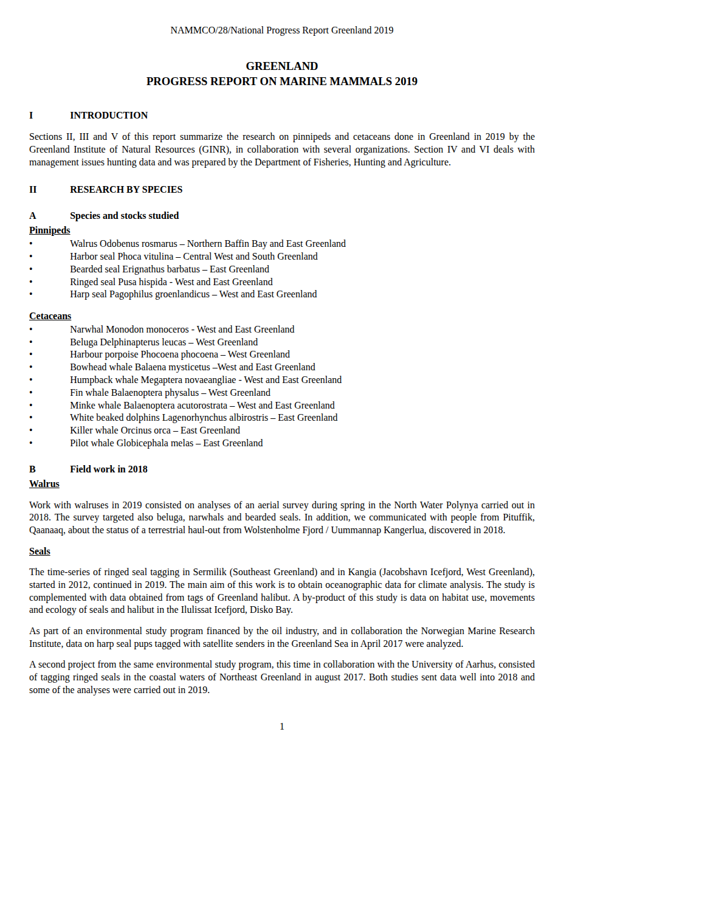NAMMCO/28/National Progress Report Greenland 2019
GREENLAND
PROGRESS REPORT ON MARINE MAMMALS 2019
IINTRODUCTION
Sections II, III and V of this report summarize the research on pinnipeds and cetaceans done in Greenland in 2019 by the Greenland Institute of Natural Resources (GINR), in collaboration with several organizations. Section IV and VI deals with management issues hunting data and was prepared by the Department of Fisheries, Hunting and Agriculture.
IIRESEARCH BY SPECIES
ASpecies and stocks studied
Pinnipeds
•Walrus Odobenus rosmarus – Northern Baffin Bay and East Greenland
•Harbor seal Phoca vitulina – Central West and South Greenland
•Bearded seal Erignathus barbatus – East Greenland
•Ringed seal Pusa hispida - West and East Greenland
•Harp seal Pagophilus groenlandicus – West and East Greenland
Cetaceans
•Narwhal Monodon monoceros - West and East Greenland
•Beluga Delphinapterus leucas – West Greenland
•Harbour porpoise Phocoena phocoena – West Greenland
•Bowhead whale Balaena mysticetus –West and East Greenland
•Humpback whale Megaptera novaeangliae - West and East Greenland
•Fin whale Balaenoptera physalus – West Greenland
•Minke whale Balaenoptera acutorostrata – West and East Greenland
•White beaked dolphins Lagenorhynchus albirostris – East Greenland
•Killer whale Orcinus orca – East Greenland
•Pilot whale Globicephala melas – East Greenland
BField work in 2018
Walrus
Work with walruses in 2019 consisted on analyses of an aerial survey during spring in the North Water Polynya carried out in 2018. The survey targeted also beluga, narwhals and bearded seals. In addition, we communicated with people from Pituffik, Qaanaaq, about the status of a terrestrial haul-out from Wolstenholme Fjord / Uummannap Kangerlua, discovered in 2018.
Seals
The time-series of ringed seal tagging in Sermilik (Southeast Greenland) and in Kangia (Jacobshavn Icefjord, West Greenland), started in 2012, continued in 2019. The main aim of this work is to obtain oceanographic data for climate analysis. The study is complemented with data obtained from tags of Greenland halibut. A by-product of this study is data on habitat use, movements and ecology of seals and halibut in the Ilulissat Icefjord, Disko Bay.
As part of an environmental study program financed by the oil industry, and in collaboration the Norwegian Marine Research Institute, data on harp seal pups tagged with satellite senders in the Greenland Sea in April 2017 were analyzed.
A second project from the same environmental study program, this time in collaboration with the University of Aarhus, consisted of tagging ringed seals in the coastal waters of Northeast Greenland in august 2017. Both studies sent data well into 2018 and some of the analyses were carried out in 2019.
1